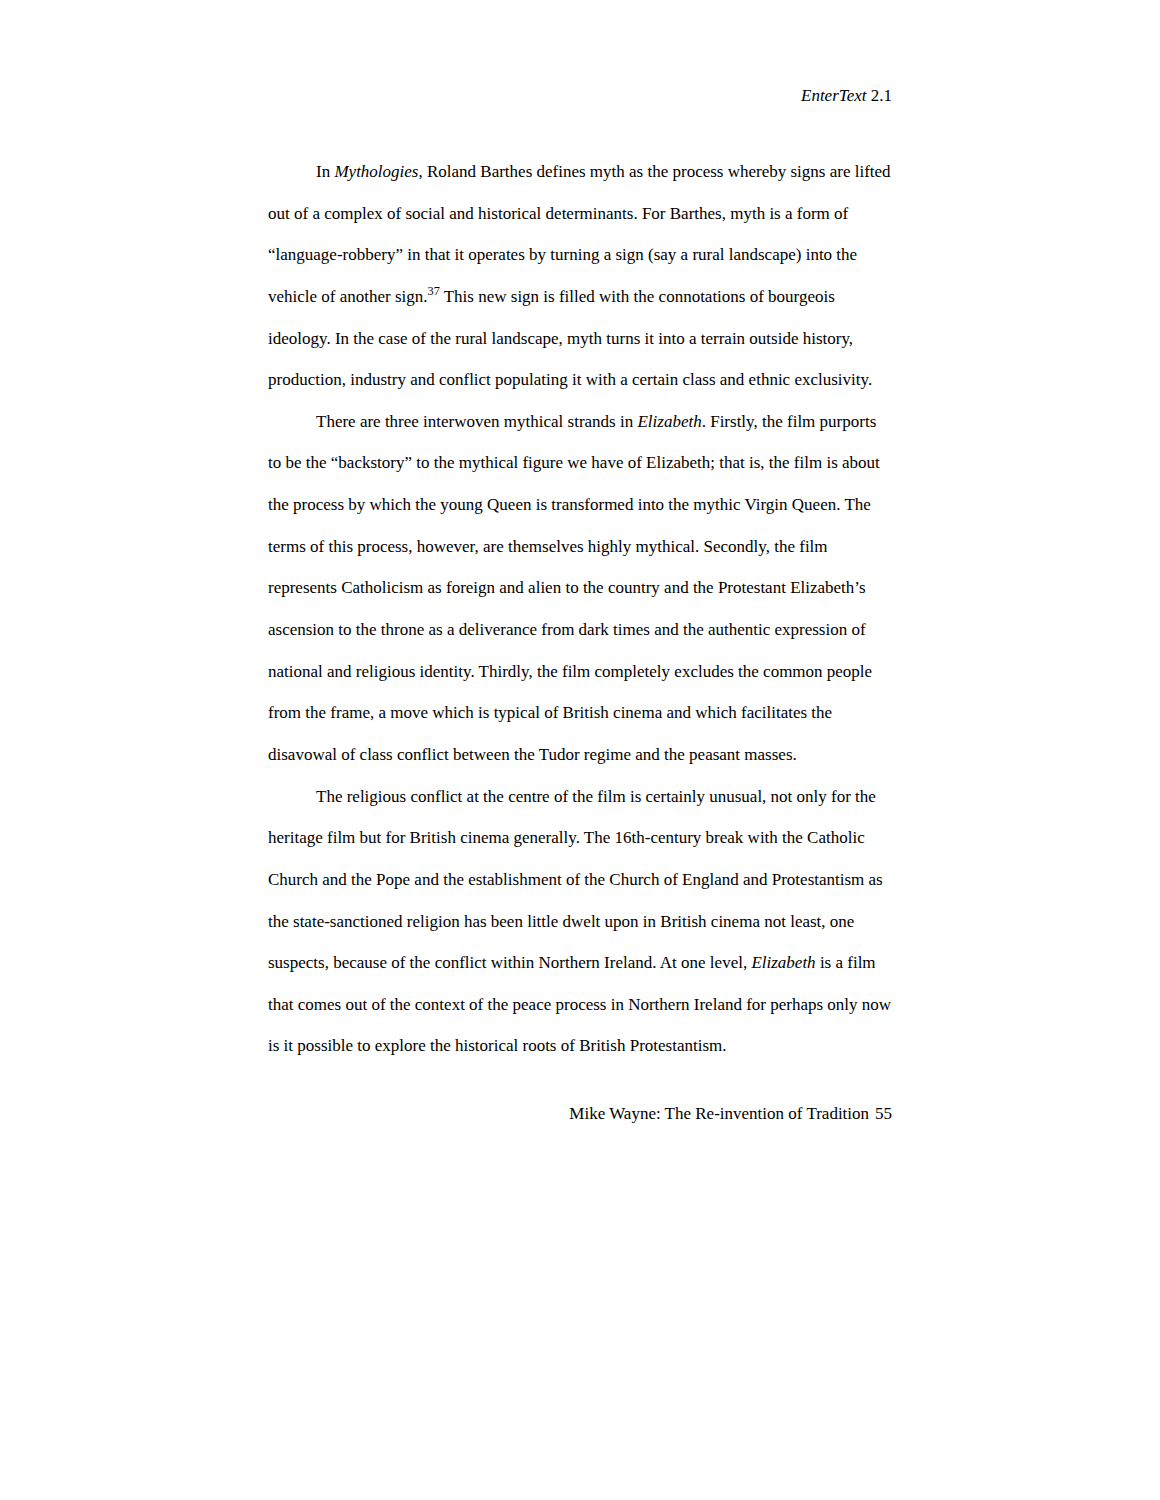EnterText 2.1
In Mythologies, Roland Barthes defines myth as the process whereby signs are lifted out of a complex of social and historical determinants. For Barthes, myth is a form of “language-robbery” in that it operates by turning a sign (say a rural landscape) into the vehicle of another sign.37 This new sign is filled with the connotations of bourgeois ideology. In the case of the rural landscape, myth turns it into a terrain outside history, production, industry and conflict populating it with a certain class and ethnic exclusivity.
There are three interwoven mythical strands in Elizabeth. Firstly, the film purports to be the “backstory” to the mythical figure we have of Elizabeth; that is, the film is about the process by which the young Queen is transformed into the mythic Virgin Queen. The terms of this process, however, are themselves highly mythical. Secondly, the film represents Catholicism as foreign and alien to the country and the Protestant Elizabeth’s ascension to the throne as a deliverance from dark times and the authentic expression of national and religious identity. Thirdly, the film completely excludes the common people from the frame, a move which is typical of British cinema and which facilitates the disavowal of class conflict between the Tudor regime and the peasant masses.
The religious conflict at the centre of the film is certainly unusual, not only for the heritage film but for British cinema generally. The 16th-century break with the Catholic Church and the Pope and the establishment of the Church of England and Protestantism as the state-sanctioned religion has been little dwelt upon in British cinema not least, one suspects, because of the conflict within Northern Ireland. At one level, Elizabeth is a film that comes out of the context of the peace process in Northern Ireland for perhaps only now is it possible to explore the historical roots of British Protestantism.
Mike Wayne: The Re-invention of Tradition55